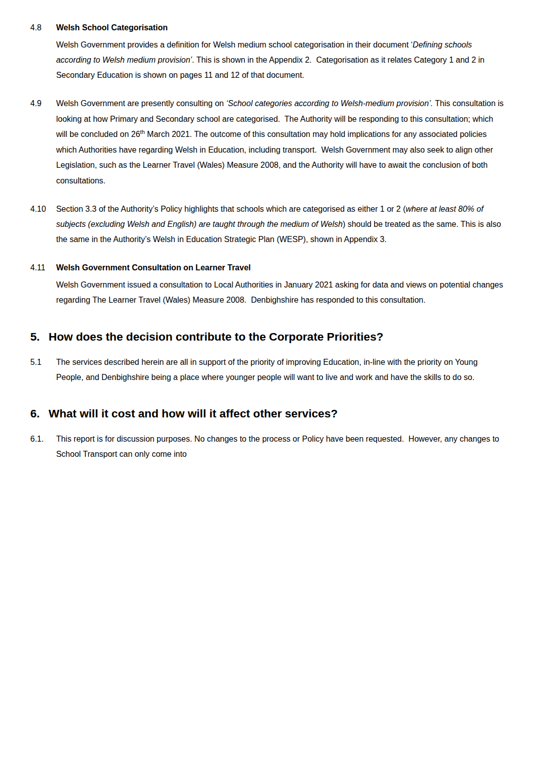4.8
Welsh School Categorisation Welsh Government provides a definition for Welsh medium school categorisation in their document ‘Defining schools according to Welsh medium provision’. This is shown in the Appendix 2. Categorisation as it relates Category 1 and 2 in Secondary Education is shown on pages 11 and 12 of that document.
4.9
Welsh Government are presently consulting on ‘School categories according to Welsh-medium provision’. This consultation is looking at how Primary and Secondary school are categorised. The Authority will be responding to this consultation; which will be concluded on 26th March 2021. The outcome of this consultation may hold implications for any associated policies which Authorities have regarding Welsh in Education, including transport. Welsh Government may also seek to align other Legislation, such as the Learner Travel (Wales) Measure 2008, and the Authority will have to await the conclusion of both consultations.
4.10
Section 3.3 of the Authority’s Policy highlights that schools which are categorised as either 1 or 2 (where at least 80% of subjects (excluding Welsh and English) are taught through the medium of Welsh) should be treated as the same. This is also the same in the Authority’s Welsh in Education Strategic Plan (WESP), shown in Appendix 3.
4.11
Welsh Government Consultation on Learner Travel Welsh Government issued a consultation to Local Authorities in January 2021 asking for data and views on potential changes regarding The Learner Travel (Wales) Measure 2008. Denbighshire has responded to this consultation.
5. How does the decision contribute to the Corporate Priorities?
5.1
The services described herein are all in support of the priority of improving Education, in-line with the priority on Young People, and Denbighshire being a place where younger people will want to live and work and have the skills to do so.
6. What will it cost and how will it affect other services?
6.1.
This report is for discussion purposes. No changes to the process or Policy have been requested. However, any changes to School Transport can only come into